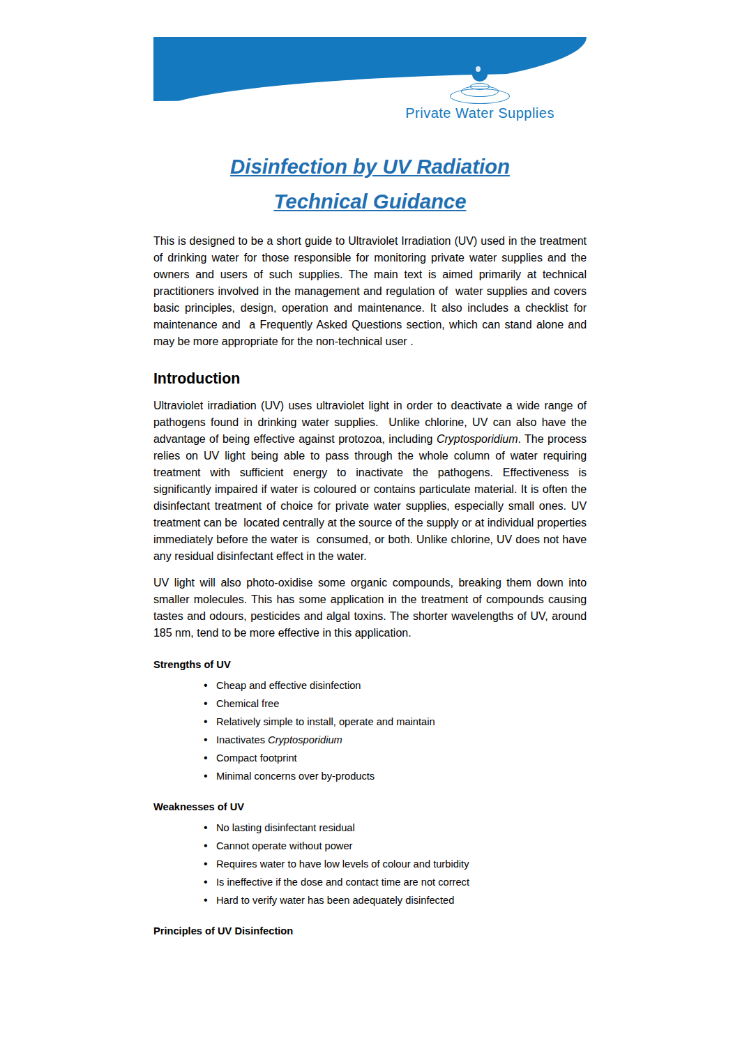Private Water Supplies
Disinfection by UV RadiationTechnical Guidance
This is designed to be a short guide to Ultraviolet Irradiation (UV) used in the treatment of drinking water for those responsible for monitoring private water supplies and the owners and users of such supplies. The main text is aimed primarily at technical practitioners involved in the management and regulation of water supplies and covers basic principles, design, operation and maintenance. It also includes a checklist for maintenance and a Frequently Asked Questions section, which can stand alone and may be more appropriate for the non-technical user .
Introduction
Ultraviolet irradiation (UV) uses ultraviolet light in order to deactivate a wide range of pathogens found in drinking water supplies. Unlike chlorine, UV can also have the advantage of being effective against protozoa, including Cryptosporidium. The process relies on UV light being able to pass through the whole column of water requiring treatment with sufficient energy to inactivate the pathogens. Effectiveness is significantly impaired if water is coloured or contains particulate material. It is often the disinfectant treatment of choice for private water supplies, especially small ones. UV treatment can be located centrally at the source of the supply or at individual properties immediately before the water is consumed, or both. Unlike chlorine, UV does not have any residual disinfectant effect in the water.
UV light will also photo-oxidise some organic compounds, breaking them down into smaller molecules. This has some application in the treatment of compounds causing tastes and odours, pesticides and algal toxins. The shorter wavelengths of UV, around 185 nm, tend to be more effective in this application.
Strengths of UV
Cheap and effective disinfection
Chemical free
Relatively simple to install, operate and maintain
Inactivates Cryptosporidium
Compact footprint
Minimal concerns over by-products
Weaknesses of UV
No lasting disinfectant residual
Cannot operate without power
Requires water to have low levels of colour and turbidity
Is ineffective if the dose and contact time are not correct
Hard to verify water has been adequately disinfected
Principles of UV Disinfection